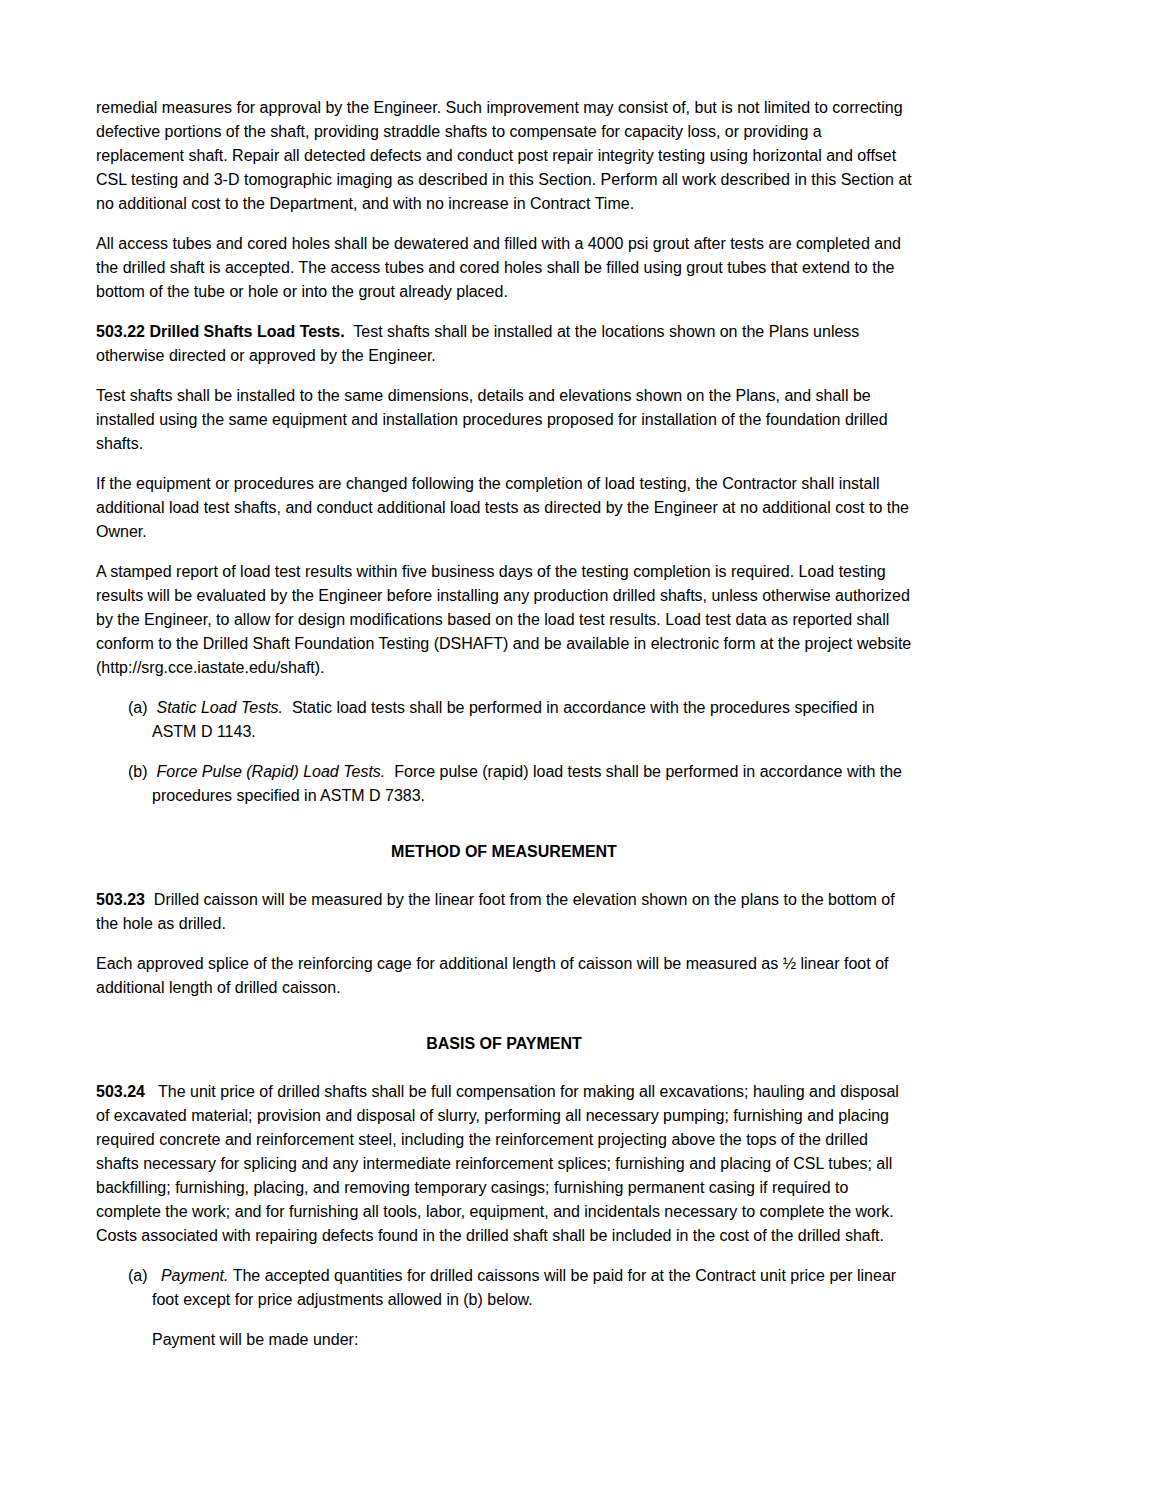remedial measures for approval by the Engineer. Such improvement may consist of, but is not limited to correcting defective portions of the shaft, providing straddle shafts to compensate for capacity loss, or providing a replacement shaft. Repair all detected defects and conduct post repair integrity testing using horizontal and offset CSL testing and 3-D tomographic imaging as described in this Section. Perform all work described in this Section at no additional cost to the Department, and with no increase in Contract Time.
All access tubes and cored holes shall be dewatered and filled with a 4000 psi grout after tests are completed and the drilled shaft is accepted. The access tubes and cored holes shall be filled using grout tubes that extend to the bottom of the tube or hole or into the grout already placed.
503.22 Drilled Shafts Load Tests. Test shafts shall be installed at the locations shown on the Plans unless otherwise directed or approved by the Engineer.
Test shafts shall be installed to the same dimensions, details and elevations shown on the Plans, and shall be installed using the same equipment and installation procedures proposed for installation of the foundation drilled shafts.
If the equipment or procedures are changed following the completion of load testing, the Contractor shall install additional load test shafts, and conduct additional load tests as directed by the Engineer at no additional cost to the Owner.
A stamped report of load test results within five business days of the testing completion is required. Load testing results will be evaluated by the Engineer before installing any production drilled shafts, unless otherwise authorized by the Engineer, to allow for design modifications based on the load test results. Load test data as reported shall conform to the Drilled Shaft Foundation Testing (DSHAFT) and be available in electronic form at the project website (http://srg.cce.iastate.edu/shaft).
(a) Static Load Tests. Static load tests shall be performed in accordance with the procedures specified in ASTM D 1143.
(b) Force Pulse (Rapid) Load Tests. Force pulse (rapid) load tests shall be performed in accordance with the procedures specified in ASTM D 7383.
METHOD OF MEASUREMENT
503.23 Drilled caisson will be measured by the linear foot from the elevation shown on the plans to the bottom of the hole as drilled.
Each approved splice of the reinforcing cage for additional length of caisson will be measured as ½ linear foot of additional length of drilled caisson.
BASIS OF PAYMENT
503.24 The unit price of drilled shafts shall be full compensation for making all excavations; hauling and disposal of excavated material; provision and disposal of slurry, performing all necessary pumping; furnishing and placing required concrete and reinforcement steel, including the reinforcement projecting above the tops of the drilled shafts necessary for splicing and any intermediate reinforcement splices; furnishing and placing of CSL tubes; all backfilling; furnishing, placing, and removing temporary casings; furnishing permanent casing if required to complete the work; and for furnishing all tools, labor, equipment, and incidentals necessary to complete the work. Costs associated with repairing defects found in the drilled shaft shall be included in the cost of the drilled shaft.
(a) Payment. The accepted quantities for drilled caissons will be paid for at the Contract unit price per linear foot except for price adjustments allowed in (b) below.
Payment will be made under: